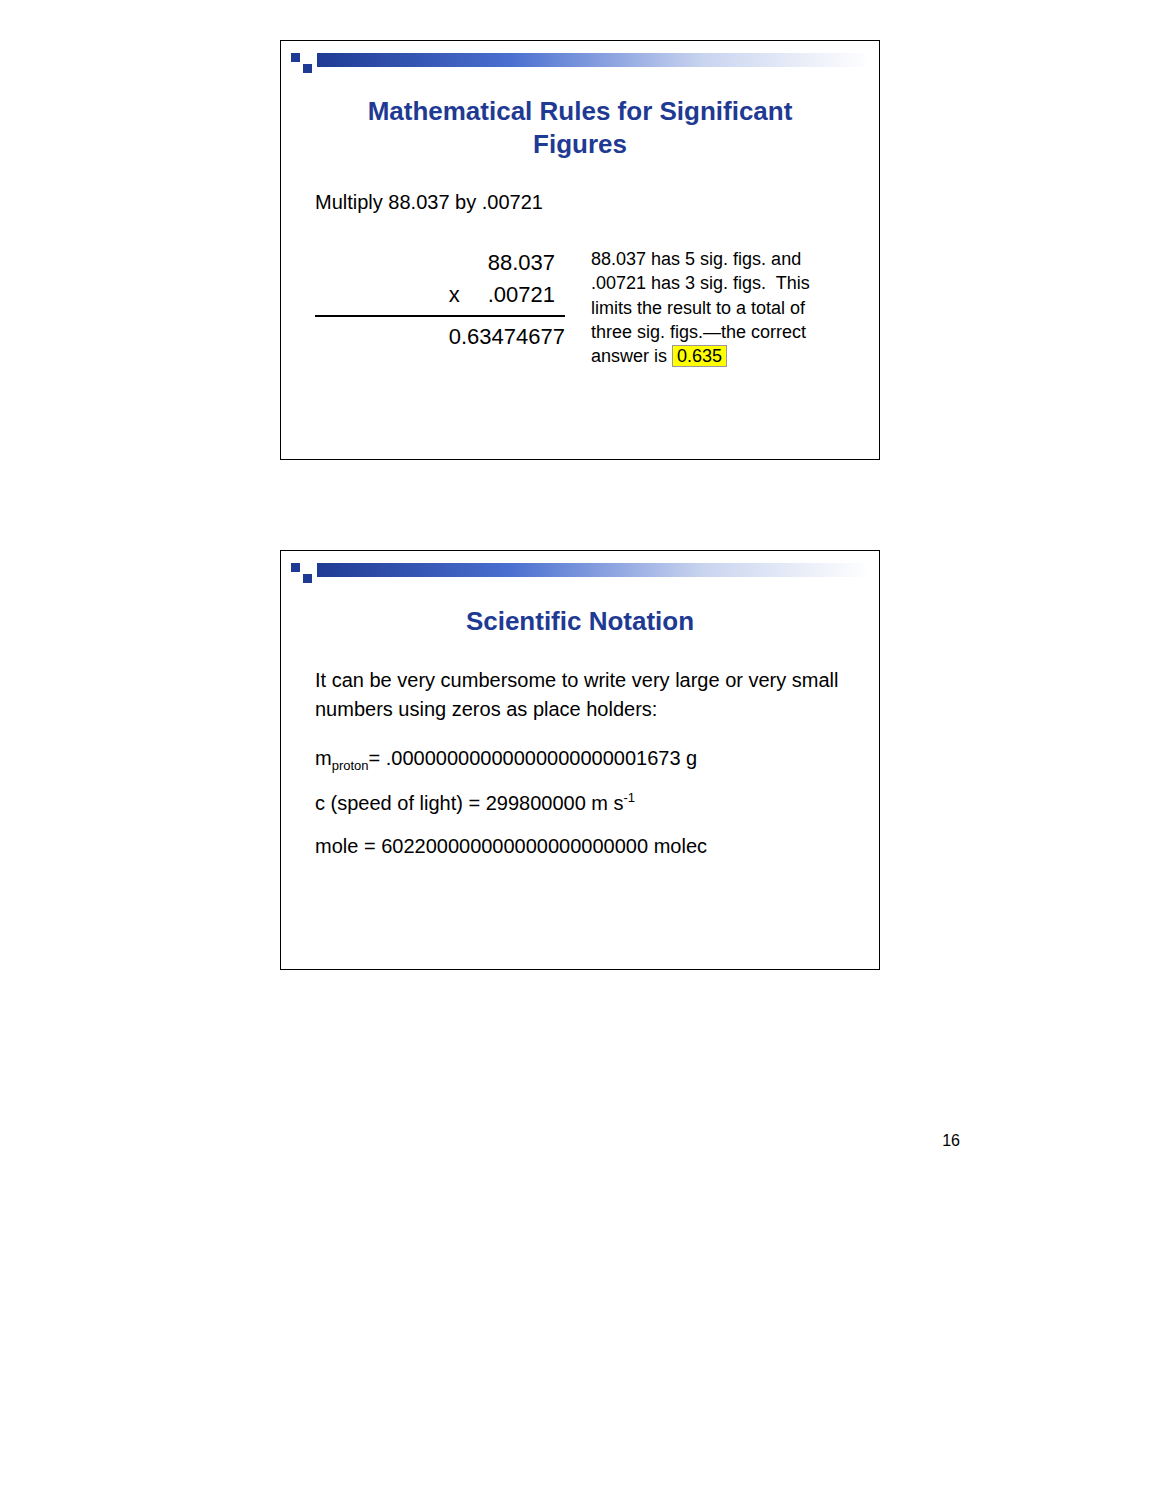Mathematical Rules for Significant Figures
Multiply 88.037 by .00721
88.037
x.00721
0.63474677
88.037 has 5 sig. figs. and .00721 has 3 sig. figs. This limits the result to a total of three sig. figs.—the correct answer is 0.635
Scientific Notation
It can be very cumbersome to write very large or very small numbers using zeros as place holders:
mproton= .00000000000000000000001673 g
c (speed of light) = 299800000 m s-1
mole = 602200000000000000000000 molec
16